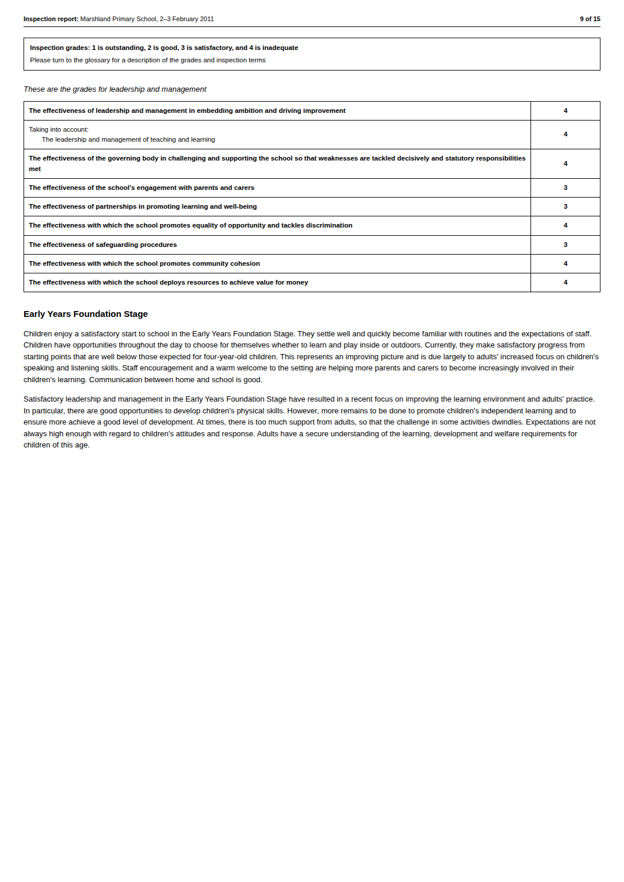Inspection report: Marshland Primary School, 2–3 February 2011
9 of 15
Inspection grades: 1 is outstanding, 2 is good, 3 is satisfactory, and 4 is inadequate
Please turn to the glossary for a description of the grades and inspection terms
These are the grades for leadership and management
| The effectiveness of leadership and management in embedding ambition and driving improvement | 4 |
| Taking into account: The leadership and management of teaching and learning | 4 |
| The effectiveness of the governing body in challenging and supporting the school so that weaknesses are tackled decisively and statutory responsibilities met | 4 |
| The effectiveness of the school's engagement with parents and carers | 3 |
| The effectiveness of partnerships in promoting learning and well-being | 3 |
| The effectiveness with which the school promotes equality of opportunity and tackles discrimination | 4 |
| The effectiveness of safeguarding procedures | 3 |
| The effectiveness with which the school promotes community cohesion | 4 |
| The effectiveness with which the school deploys resources to achieve value for money | 4 |
Early Years Foundation Stage
Children enjoy a satisfactory start to school in the Early Years Foundation Stage. They settle well and quickly become familiar with routines and the expectations of staff. Children have opportunities throughout the day to choose for themselves whether to learn and play inside or outdoors. Currently, they make satisfactory progress from starting points that are well below those expected for four-year-old children. This represents an improving picture and is due largely to adults' increased focus on children's speaking and listening skills. Staff encouragement and a warm welcome to the setting are helping more parents and carers to become increasingly involved in their children's learning. Communication between home and school is good.
Satisfactory leadership and management in the Early Years Foundation Stage have resulted in a recent focus on improving the learning environment and adults' practice. In particular, there are good opportunities to develop children's physical skills. However, more remains to be done to promote children's independent learning and to ensure more achieve a good level of development. At times, there is too much support from adults, so that the challenge in some activities dwindles. Expectations are not always high enough with regard to children's attitudes and response. Adults have a secure understanding of the learning, development and welfare requirements for children of this age.